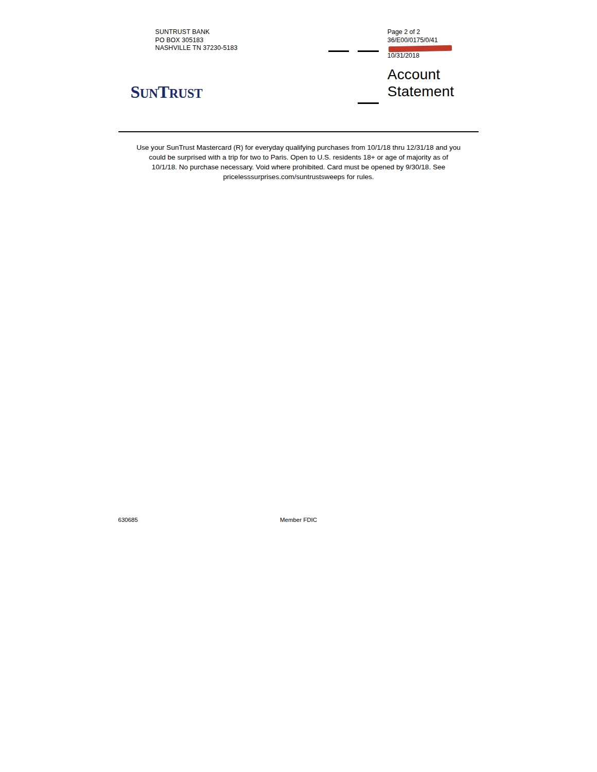SUNTRUST BANK
PO BOX 305183
NASHVILLE TN 37230-5183
Page 2 of 2 36/E00/0175/0/41 10/31/2018
Account
Statement
SUNTRUST
Use your SunTrust Mastercard (R) for everyday qualifying purchases from 10/1/18 thru 12/31/18 and you could be surprised with a trip for two to Paris. Open to U.S. residents 18+ or age of majority as of 10/1/18. No purchase necessary. Void where prohibited. Card must be opened by 9/30/18. See pricelesssurprises.com/suntrustsweeps for rules.
630685
Member FDIC